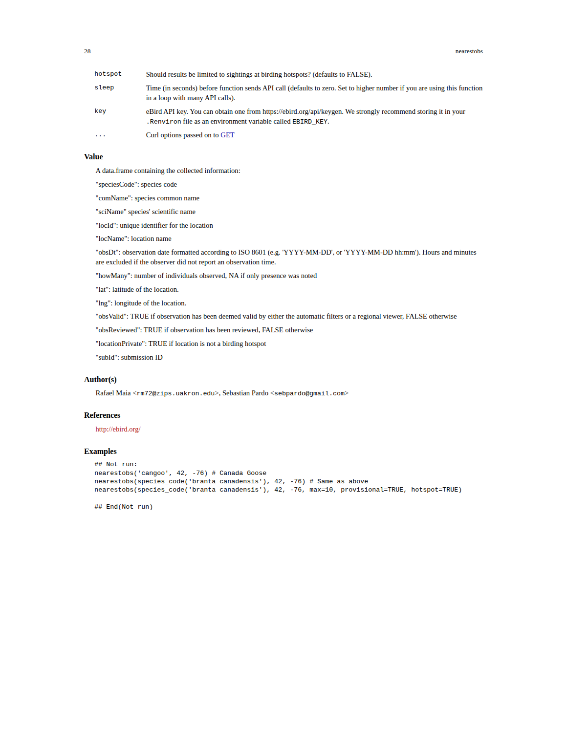28 nearestobs
hotspot
Should results be limited to sightings at birding hotspots? (defaults to FALSE).
sleep
Time (in seconds) before function sends API call (defaults to zero. Set to higher number if you are using this function in a loop with many API calls).
key
eBird API key. You can obtain one from https://ebird.org/api/keygen. We strongly recommend storing it in your .Renviron file as an environment variable called EBIRD_KEY.
...
Curl options passed on to GET
Value
A data.frame containing the collected information:
"speciesCode": species code
"comName": species common name
"sciName" species' scientific name
"locId": unique identifier for the location
"locName": location name
"obsDt": observation date formatted according to ISO 8601 (e.g. 'YYYY-MM-DD', or 'YYYY-MM-DD hh:mm'). Hours and minutes are excluded if the observer did not report an observation time.
"howMany": number of individuals observed, NA if only presence was noted
"lat": latitude of the location.
"lng": longitude of the location.
"obsValid": TRUE if observation has been deemed valid by either the automatic filters or a regional viewer, FALSE otherwise
"obsReviewed": TRUE if observation has been reviewed, FALSE otherwise
"locationPrivate": TRUE if location is not a birding hotspot
"subId": submission ID
Author(s)
Rafael Maia <rm72@zips.uakron.edu>, Sebastian Pardo <sebpardo@gmail.com>
References
http://ebird.org/
Examples
## Not run: 
nearestobs('cangoo', 42, -76) # Canada Goose
nearestobs(species_code('branta canadensis'), 42, -76) # Same as above
nearestobs(species_code('branta canadensis'), 42, -76, max=10, provisional=TRUE, hotspot=TRUE)

## End(Not run)